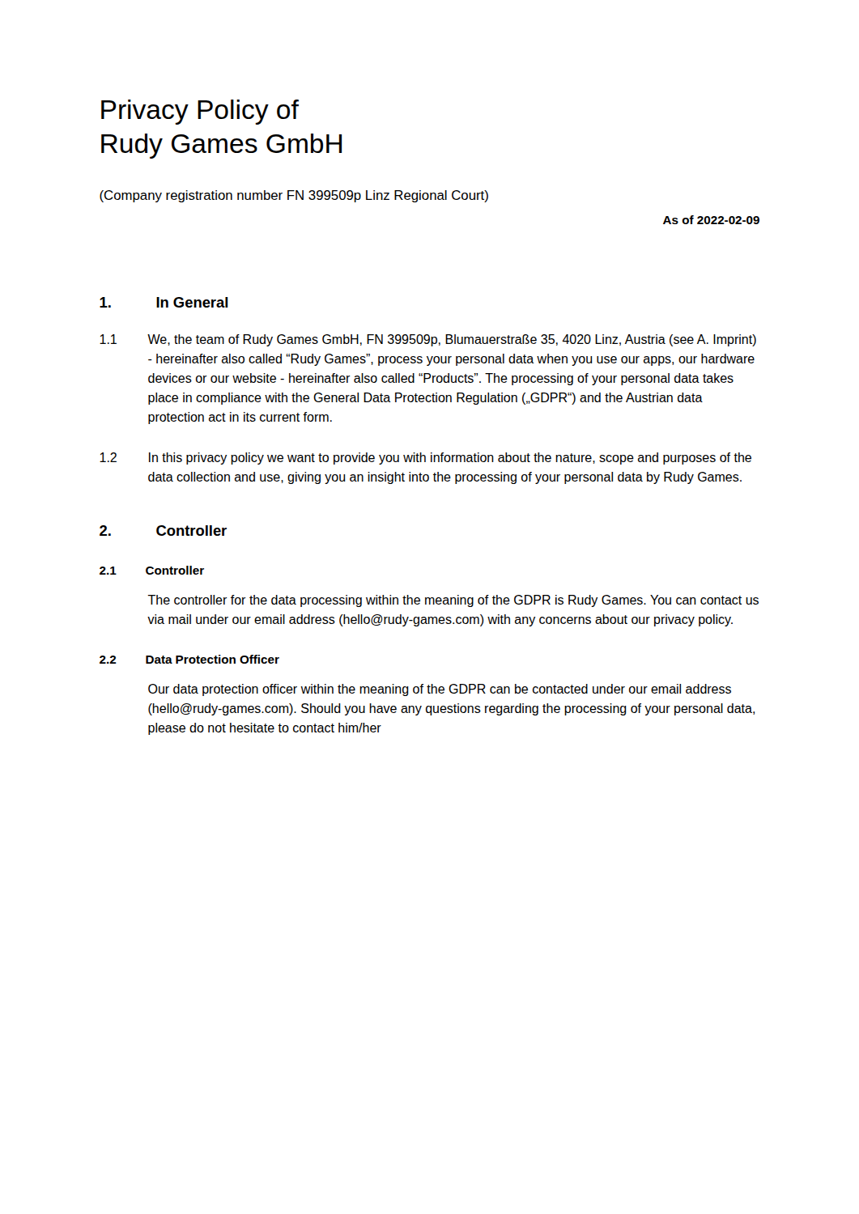Privacy Policy of
Rudy Games GmbH
(Company registration number FN 399509p Linz Regional Court)
As of 2022-02-09
1. In General
1.1
We, the team of Rudy Games GmbH, FN 399509p, Blumauerstraße 35, 4020 Linz, Austria (see A. Imprint) - hereinafter also called “Rudy Games”, process your personal data when you use our apps, our hardware devices or our website - hereinafter also called “Products”. The processing of your personal data takes place in compliance with the General Data Protection Regulation („GDPR“) and the Austrian data protection act in its current form.
1.2
In this privacy policy we want to provide you with information about the nature, scope and purposes of the data collection and use, giving you an insight into the processing of your personal data by Rudy Games.
2. Controller
2.1 Controller
The controller for the data processing within the meaning of the GDPR is Rudy Games. You can contact us via mail under our email address (hello@rudy-games.com) with any concerns about our privacy policy.
2.2 Data Protection Officer
Our data protection officer within the meaning of the GDPR can be contacted under our email address (hello@rudy-games.com). Should you have any questions regarding the processing of your personal data, please do not hesitate to contact him/her